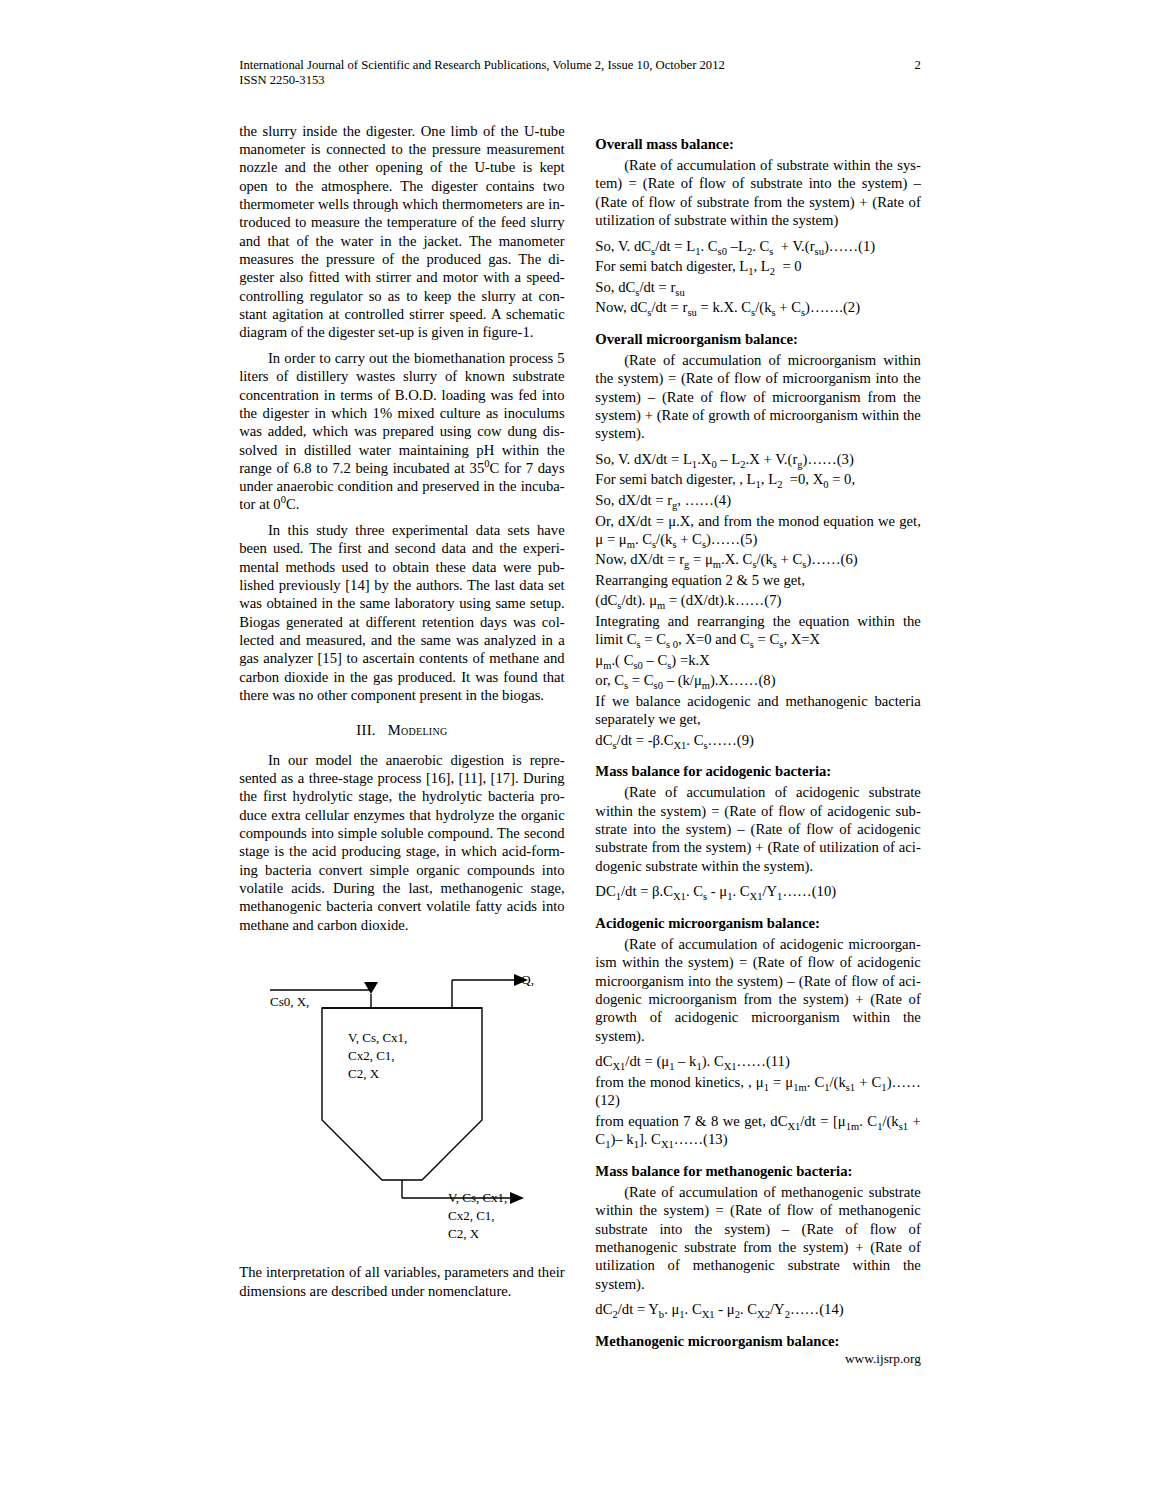International Journal of Scientific and Research Publications, Volume 2, Issue 10, October 2012
ISSN 2250-3153 2
the slurry inside the digester. One limb of the U-tube manometer is connected to the pressure measurement nozzle and the other opening of the U-tube is kept open to the atmosphere. The digester contains two thermometer wells through which thermometers are introduced to measure the temperature of the feed slurry and that of the water in the jacket. The manometer measures the pressure of the produced gas. The digester also fitted with stirrer and motor with a speed-controlling regulator so as to keep the slurry at constant agitation at controlled stirrer speed. A schematic diagram of the digester set-up is given in figure-1.
In order to carry out the biomethanation process 5 liters of distillery wastes slurry of known substrate concentration in terms of B.O.D. loading was fed into the digester in which 1% mixed culture as inoculums was added, which was prepared using cow dung dissolved in distilled water maintaining pH within the range of 6.8 to 7.2 being incubated at 350C for 7 days under anaerobic condition and preserved in the incubator at 00C.
In this study three experimental data sets have been used. The first and second data and the experimental methods used to obtain these data were published previously [14] by the authors. The last data set was obtained in the same laboratory using same setup. Biogas generated at different retention days was collected and measured, and the same was analyzed in a gas analyzer [15] to ascertain contents of methane and carbon dioxide in the gas produced. It was found that there was no other component present in the biogas.
III. Modeling
In our model the anaerobic digestion is represented as a three-stage process [16], [11], [17]. During the first hydrolytic stage, the hydrolytic bacteria produce extra cellular enzymes that hydrolyze the organic compounds into simple soluble compound. The second stage is the acid producing stage, in which acid-forming bacteria convert simple organic compounds into volatile acids. During the last, methanogenic stage, methanogenic bacteria convert volatile fatty acids into methane and carbon dioxide.
Cs0, X, Q, V, Cs, Cx1, Cx2, C1, C2, X V, Cs, Cx1, Cx2, C1, C2, X
The interpretation of all variables, parameters and their dimensions are described under nomenclature.
Overall mass balance:
(Rate of accumulation of substrate within the system) = (Rate of flow of substrate into the system) – (Rate of flow of substrate from the system) + (Rate of utilization of substrate within the system)
So, V. dCs/dt = L1. Cs0 –L2. Cs + V.(rsu)……(1)
For semi batch digester, L1, L2 = 0
So, dCs/dt = rsu
Now, dCs/dt = rsu = k.X. Cs/(ks + Cs)…….(2)
Overall microorganism balance:
(Rate of accumulation of microorganism within the system) = (Rate of flow of microorganism into the system) – (Rate of flow of microorganism from the system) + (Rate of growth of microorganism within the system).
So, V. dX/dt = L1.X0 – L2.X + V.(rg)……(3)
For semi batch digester, , L1, L2 =0, X0 = 0,
So, dX/dt = rg, ……(4)
Or, dX/dt = μ.X, and from the monod equation we get, μ = μm. Cs/(ks + Cs)……(5)
Now, dX/dt = rg = μm.X. Cs/(ks + Cs)……(6)
Rearranging equation 2 & 5 we get,
(dCs/dt). μm = (dX/dt).k……(7)
Integrating and rearranging the equation within the limit Cs = Cs 0, X=0 and Cs = Cs, X=X
μm.( Cs0 – Cs) =k.X
or, Cs = Cs0 – (k/μm).X……(8)
If we balance acidogenic and methanogenic bacteria separately we get,
dCs/dt = -β.CX1. Cs……(9)
Mass balance for acidogenic bacteria:
(Rate of accumulation of acidogenic substrate within the system) = (Rate of flow of acidogenic substrate into the system) – (Rate of flow of acidogenic substrate from the system) + (Rate of utilization of acidogenic substrate within the system).
DC1/dt = β.CX1. Cs - μ1. CX1/Y1……(10)
Acidogenic microorganism balance:
(Rate of accumulation of acidogenic microorganism within the system) = (Rate of flow of acidogenic microorganism into the system) – (Rate of flow of acidogenic microorganism from the system) + (Rate of growth of acidogenic microorganism within the system).
dCX1/dt = (μ1 – k1). CX1……(11)
from the monod kinetics, , μ1 = μ1m. C1/(ks1 + C1)……(12)
from equation 7 & 8 we get, dCX1/dt = [μ1m. C1/(ks1 + C1)– k1]. CX1……(13)
Mass balance for methanogenic bacteria:
(Rate of accumulation of methanogenic substrate within the system) = (Rate of flow of methanogenic substrate into the system) – (Rate of flow of methanogenic substrate from the system) + (Rate of utilization of methanogenic substrate within the system).
dC2/dt = Yb. μ1. CX1 - μ2. CX2/Y2……(14)
Methanogenic microorganism balance:
www.ijsrp.org